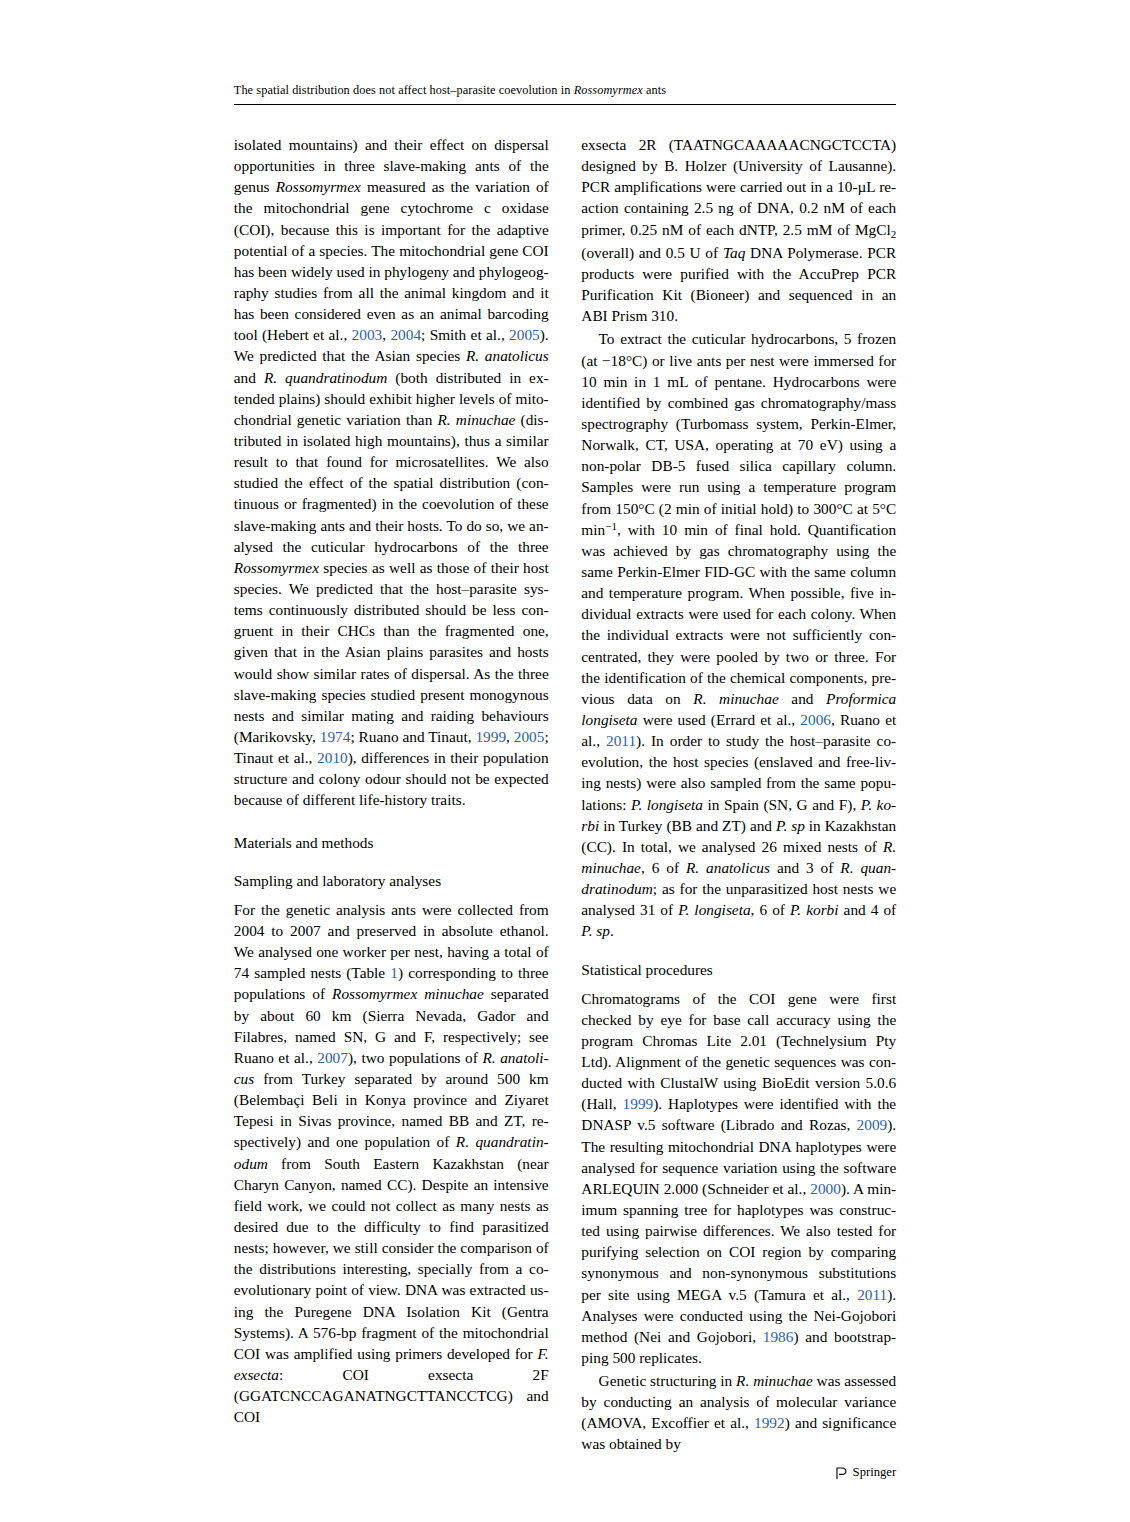The spatial distribution does not affect host–parasite coevolution in Rossomyrmex ants
isolated mountains) and their effect on dispersal opportunities in three slave-making ants of the genus Rossomyrmex measured as the variation of the mitochondrial gene cytochrome c oxidase (COI), because this is important for the adaptive potential of a species. The mitochondrial gene COI has been widely used in phylogeny and phylogeography studies from all the animal kingdom and it has been considered even as an animal barcoding tool (Hebert et al., 2003, 2004; Smith et al., 2005). We predicted that the Asian species R. anatolicus and R. quandratinodum (both distributed in extended plains) should exhibit higher levels of mitochondrial genetic variation than R. minuchae (distributed in isolated high mountains), thus a similar result to that found for microsatellites. We also studied the effect of the spatial distribution (continuous or fragmented) in the coevolution of these slave-making ants and their hosts. To do so, we analysed the cuticular hydrocarbons of the three Rossomyrmex species as well as those of their host species. We predicted that the host–parasite systems continuously distributed should be less congruent in their CHCs than the fragmented one, given that in the Asian plains parasites and hosts would show similar rates of dispersal. As the three slave-making species studied present monogynous nests and similar mating and raiding behaviours (Marikovsky, 1974; Ruano and Tinaut, 1999, 2005; Tinaut et al., 2010), differences in their population structure and colony odour should not be expected because of different life-history traits.
Materials and methods
Sampling and laboratory analyses
For the genetic analysis ants were collected from 2004 to 2007 and preserved in absolute ethanol. We analysed one worker per nest, having a total of 74 sampled nests (Table 1) corresponding to three populations of Rossomyrmex minuchae separated by about 60 km (Sierra Nevada, Gador and Filabres, named SN, G and F, respectively; see Ruano et al., 2007), two populations of R. anatolicus from Turkey separated by around 500 km (Belembaçi Beli in Konya province and Ziyaret Tepesi in Sivas province, named BB and ZT, respectively) and one population of R. quandratinodum from South Eastern Kazakhstan (near Charyn Canyon, named CC). Despite an intensive field work, we could not collect as many nests as desired due to the difficulty to find parasitized nests; however, we still consider the comparison of the distributions interesting, specially from a coevolutionary point of view. DNA was extracted using the Puregene DNA Isolation Kit (Gentra Systems). A 576-bp fragment of the mitochondrial COI was amplified using primers developed for F. exsecta: COI exsecta 2F (GGATCNCCAGANATNGCTTANCCTCG) and COI
exsecta 2R (TAATNGCAAAAACNGCTCCTA) designed by B. Holzer (University of Lausanne). PCR amplifications were carried out in a 10-µL reaction containing 2.5 ng of DNA, 0.2 nM of each primer, 0.25 nM of each dNTP, 2.5 mM of MgCl2 (overall) and 0.5 U of Taq DNA Polymerase. PCR products were purified with the AccuPrep PCR Purification Kit (Bioneer) and sequenced in an ABI Prism 310.
To extract the cuticular hydrocarbons, 5 frozen (at −18°C) or live ants per nest were immersed for 10 min in 1 mL of pentane. Hydrocarbons were identified by combined gas chromatography/mass spectrography (Turbomass system, Perkin-Elmer, Norwalk, CT, USA, operating at 70 eV) using a non-polar DB-5 fused silica capillary column. Samples were run using a temperature program from 150°C (2 min of initial hold) to 300°C at 5°C min−1, with 10 min of final hold. Quantification was achieved by gas chromatography using the same Perkin-Elmer FID-GC with the same column and temperature program. When possible, five individual extracts were used for each colony. When the individual extracts were not sufficiently concentrated, they were pooled by two or three. For the identification of the chemical components, previous data on R. minuchae and Proformica longiseta were used (Errard et al., 2006, Ruano et al., 2011). In order to study the host–parasite coevolution, the host species (enslaved and free-living nests) were also sampled from the same populations: P. longiseta in Spain (SN, G and F), P. korbi in Turkey (BB and ZT) and P. sp in Kazakhstan (CC). In total, we analysed 26 mixed nests of R. minuchae, 6 of R. anatolicus and 3 of R. quandratinodum; as for the unparasitized host nests we analysed 31 of P. longiseta, 6 of P. korbi and 4 of P. sp.
Statistical procedures
Chromatograms of the COI gene were first checked by eye for base call accuracy using the program Chromas Lite 2.01 (Technelysium Pty Ltd). Alignment of the genetic sequences was conducted with ClustalW using BioEdit version 5.0.6 (Hall, 1999). Haplotypes were identified with the DNASP v.5 software (Librado and Rozas, 2009). The resulting mitochondrial DNA haplotypes were analysed for sequence variation using the software ARLEQUIN 2.000 (Schneider et al., 2000). A minimum spanning tree for haplotypes was constructed using pairwise differences. We also tested for purifying selection on COI region by comparing synonymous and non-synonymous substitutions per site using MEGA v.5 (Tamura et al., 2011). Analyses were conducted using the Nei-Gojobori method (Nei and Gojobori, 1986) and bootstrapping 500 replicates.
Genetic structuring in R. minuchae was assessed by conducting an analysis of molecular variance (AMOVA, Excoffier et al., 1992) and significance was obtained by
Springer